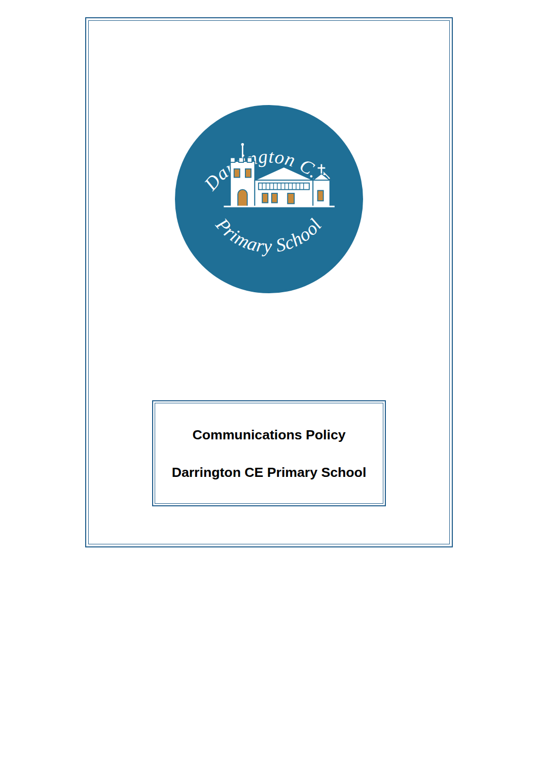Darrington C.E. Primary School
Communications Policy
Darrington CE Primary School